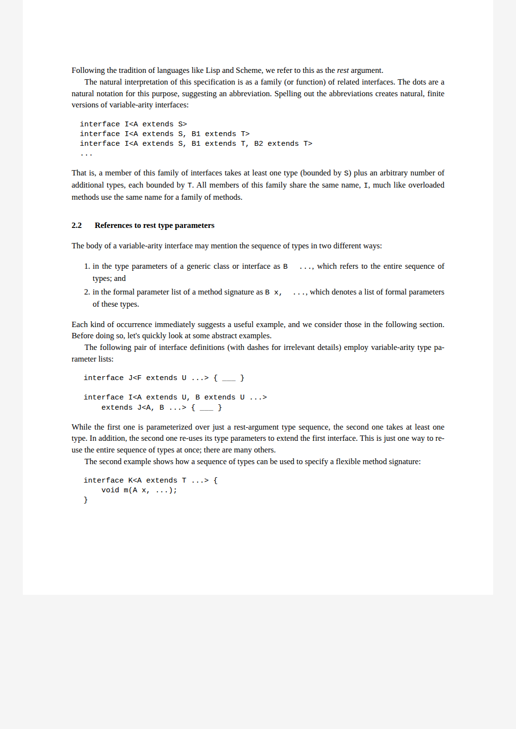Following the tradition of languages like Lisp and Scheme, we refer to this as the rest argument.
The natural interpretation of this specification is as a family (or function) of related interfaces. The dots are a natural notation for this purpose, suggesting an abbreviation. Spelling out the abbreviations creates natural, finite versions of variable-arity interfaces:
interface I<A extends S>
interface I<A extends S, B1 extends T>
interface I<A extends S, B1 extends T, B2 extends T>
...
That is, a member of this family of interfaces takes at least one type (bounded by S) plus an arbitrary number of additional types, each bounded by T. All members of this family share the same name, I, much like overloaded methods use the same name for a family of methods.
2.2 References to rest type parameters
The body of a variable-arity interface may mention the sequence of types in two different ways:
in the type parameters of a generic class or interface as B ..., which refers to the entire sequence of types; and
in the formal parameter list of a method signature as B x, ..., which denotes a list of formal parameters of these types.
Each kind of occurrence immediately suggests a useful example, and we consider those in the following section. Before doing so, let's quickly look at some abstract examples.
The following pair of interface definitions (with dashes for irrelevant details) employ variable-arity type parameter lists:
interface J<F extends U ...> { ___ }

interface I<A extends U, B extends U ...>
    extends J<A, B ...> { ___ }
While the first one is parameterized over just a rest-argument type sequence, the second one takes at least one type. In addition, the second one re-uses its type parameters to extend the first interface. This is just one way to re-use the entire sequence of types at once; there are many others.
The second example shows how a sequence of types can be used to specify a flexible method signature:
interface K<A extends T ...> {
    void m(A x, ...);
}